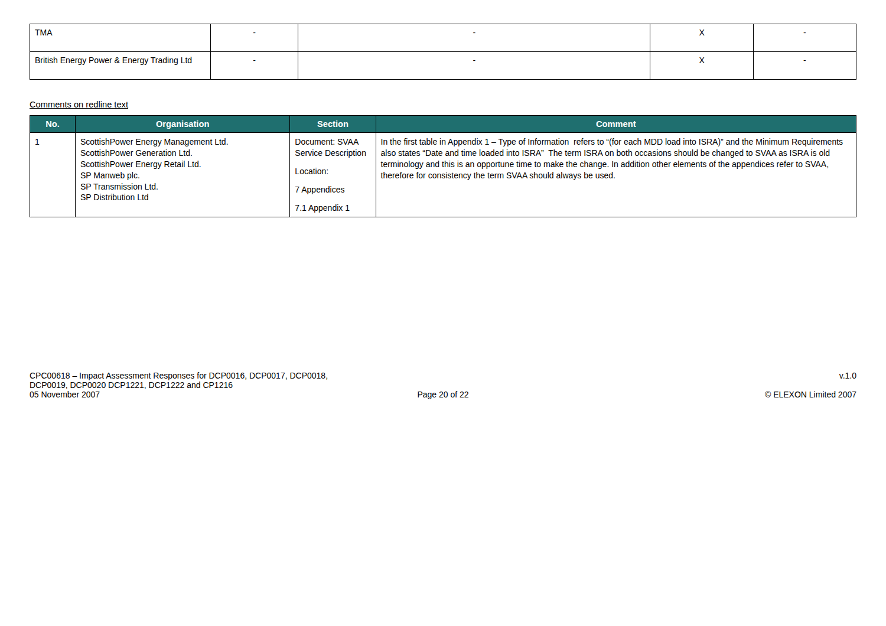| TMA | - | - | X | - |
| British Energy Power & Energy Trading Ltd | - | - | X | - |
Comments on redline text
| No. | Organisation | Section | Comment |
| --- | --- | --- | --- |
| 1 | ScottishPower Energy Management Ltd. ScottishPower Generation Ltd. ScottishPower Energy Retail Ltd. SP Manweb plc. SP Transmission Ltd. SP Distribution Ltd | Document: SVAA Service Description Location: 7 Appendices 7.1 Appendix 1 | In the first table in Appendix 1 – Type of Information refers to “(for each MDD load into ISRA)” and the Minimum Requirements also states “Date and time loaded into ISRA” The term ISRA on both occasions should be changed to SVAA as ISRA is old terminology and this is an opportune time to make the change. In addition other elements of the appendices refer to SVAA, therefore for consistency the term SVAA should always be used. |
| CPC00618 – Impact Assessment Responses for DCP0016, DCP0017, DCP0018, DCP0019, DCP0020 DCP1221, DCP1222 and CP1216 | | v.1.0 |
| 05 November 2007 | Page 20 of 22 | © ELEXON Limited 2007 |